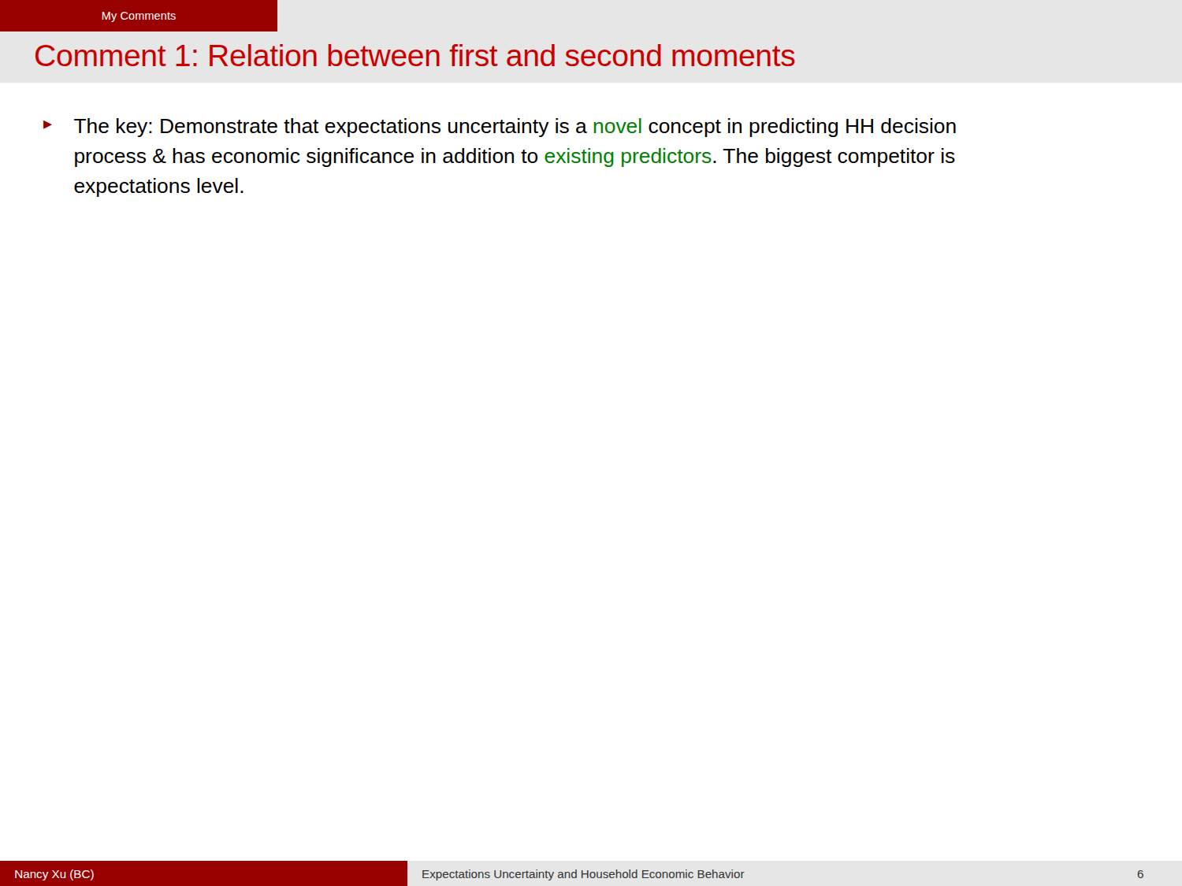My Comments
Comment 1: Relation between first and second moments
The key: Demonstrate that expectations uncertainty is a novel concept in predicting HH decision process & has economic significance in addition to existing predictors. The biggest competitor is expectations level.
Nancy Xu (BC)
Expectations Uncertainty and Household Economic Behavior 6